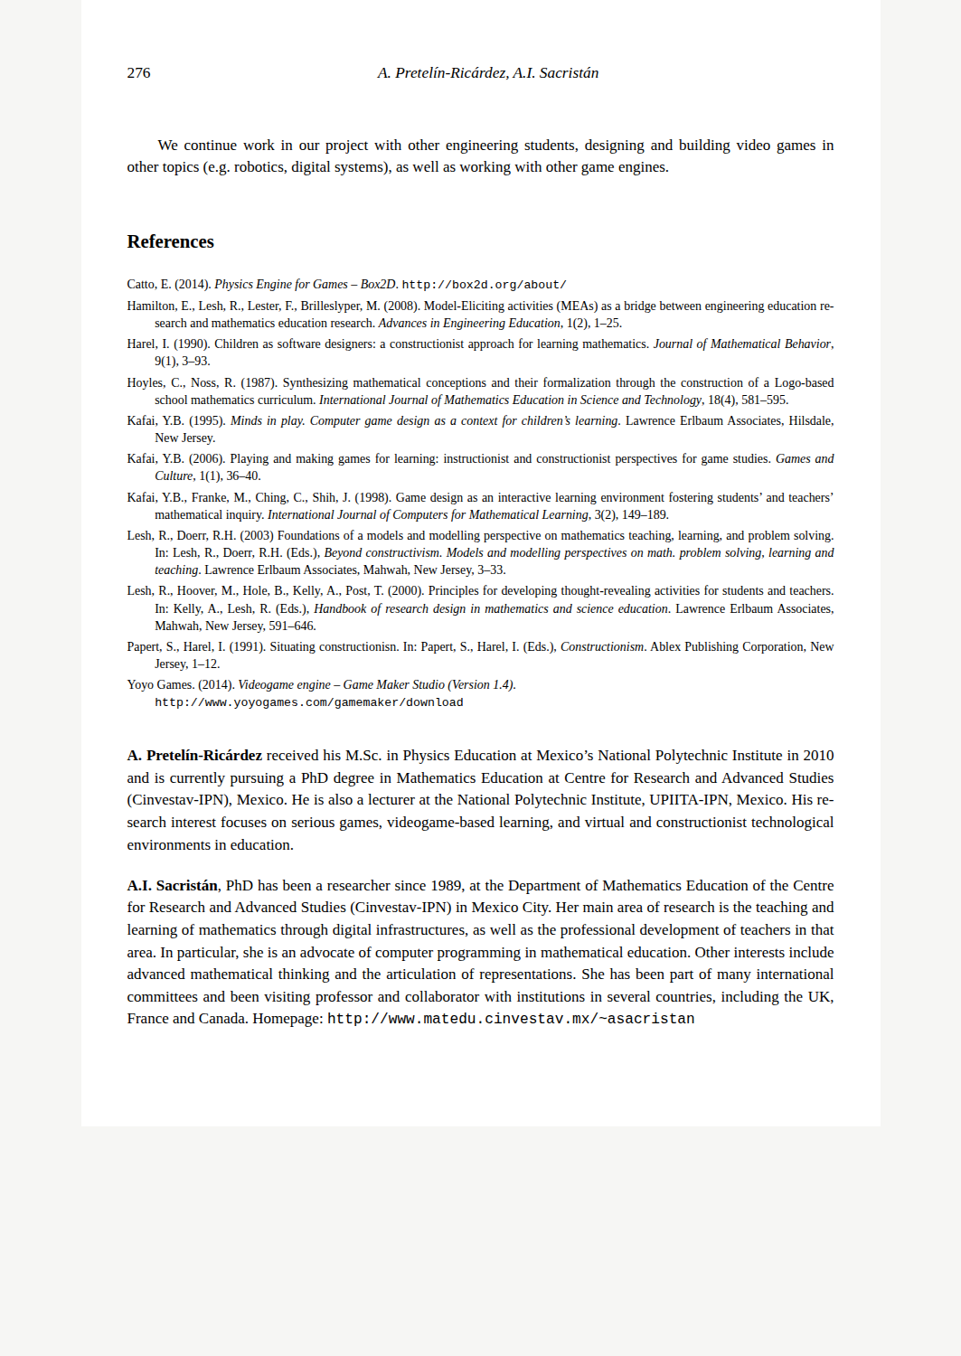276 A. Pretelín-Ricárdez, A.I. Sacristán
We continue work in our project with other engineering students, designing and building video games in other topics (e.g. robotics, digital systems), as well as working with other game engines.
References
Catto, E. (2014). Physics Engine for Games – Box2D. http://box2d.org/about/
Hamilton, E., Lesh, R., Lester, F., Brilleslyper, M. (2008). Model-Eliciting activities (MEAs) as a bridge between engineering education research and mathematics education research. Advances in Engineering Education, 1(2), 1–25.
Harel, I. (1990). Children as software designers: a constructionist approach for learning mathematics. Journal of Mathematical Behavior, 9(1), 3–93.
Hoyles, C., Noss, R. (1987). Synthesizing mathematical conceptions and their formalization through the construction of a Logo-based school mathematics curriculum. International Journal of Mathematics Education in Science and Technology, 18(4), 581–595.
Kafai, Y.B. (1995). Minds in play. Computer game design as a context for children’s learning. Lawrence Erlbaum Associates, Hilsdale, New Jersey.
Kafai, Y.B. (2006). Playing and making games for learning: instructionist and constructionist perspectives for game studies. Games and Culture, 1(1), 36–40.
Kafai, Y.B., Franke, M., Ching, C., Shih, J. (1998). Game design as an interactive learning environment fostering students’ and teachers’ mathematical inquiry. International Journal of Computers for Mathematical Learning, 3(2), 149–189.
Lesh, R., Doerr, R.H. (2003) Foundations of a models and modelling perspective on mathematics teaching, learning, and problem solving. In: Lesh, R., Doerr, R.H. (Eds.), Beyond constructivism. Models and modelling perspectives on math. problem solving, learning and teaching. Lawrence Erlbaum Associates, Mahwah, New Jersey, 3–33.
Lesh, R., Hoover, M., Hole, B., Kelly, A., Post, T. (2000). Principles for developing thought-revealing activities for students and teachers. In: Kelly, A., Lesh, R. (Eds.), Handbook of research design in mathematics and science education. Lawrence Erlbaum Associates, Mahwah, New Jersey, 591–646.
Papert, S., Harel, I. (1991). Situating constructionisn. In: Papert, S., Harel, I. (Eds.), Constructionism. Ablex Publishing Corporation, New Jersey, 1–12.
Yoyo Games. (2014). Videogame engine – Game Maker Studio (Version 1.4).
http://www.yoyogames.com/gamemaker/download
A. Pretelín-Ricárdez received his M.Sc. in Physics Education at Mexico’s National Polytechnic Institute in 2010 and is currently pursuing a PhD degree in Mathematics Education at Centre for Research and Advanced Studies (Cinvestav-IPN), Mexico. He is also a lecturer at the National Polytechnic Institute, UPIITA-IPN, Mexico. His research interest focuses on serious games, videogame-based learning, and virtual and constructionist technological environments in education.
A.I. Sacristán, PhD has been a researcher since 1989, at the Department of Mathematics Education of the Centre for Research and Advanced Studies (Cinvestav-IPN) in Mexico City. Her main area of research is the teaching and learning of mathematics through digital infrastructures, as well as the professional development of teachers in that area. In particular, she is an advocate of computer programming in mathematical education. Other interests include advanced mathematical thinking and the articulation of representations. She has been part of many international committees and been visiting professor and collaborator with institutions in several countries, including the UK, France and Canada. Homepage: http://www.matedu.cinvestav.mx/~asacristan